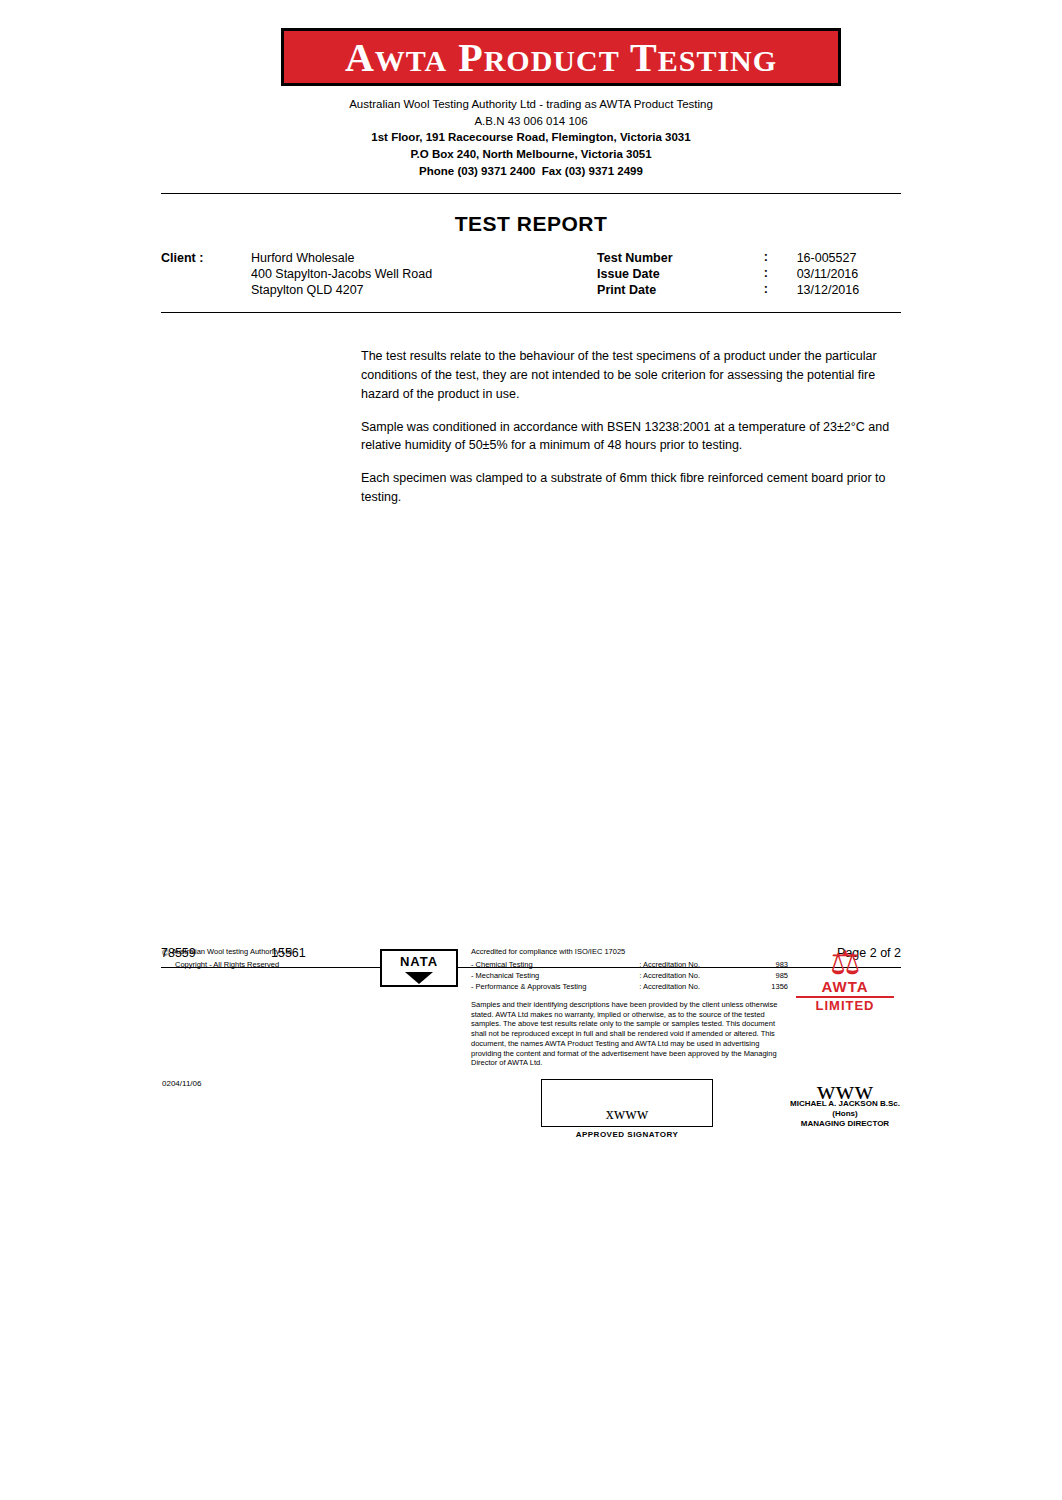AWTA PRODUCT TESTING
Australian Wool Testing Authority Ltd - trading as AWTA Product Testing
A.B.N 43 006 014 106
1st Floor, 191 Racecourse Road, Flemington, Victoria 3031
P.O Box 240, North Melbourne, Victoria 3051
Phone (03) 9371 2400 Fax (03) 9371 2499
TEST REPORT
| Client : | Hurford Wholesale | Test Number | : | 16-005527 |
| | 400 Stapylton-Jacobs Well Road | Issue Date | : | 03/11/2016 |
| | Stapylton QLD 4207 | Print Date | : | 13/12/2016 |
The test results relate to the behaviour of the test specimens of a product under the particular conditions of the test, they are not intended to be sole criterion for assessing the potential fire hazard of the product in use.
Sample was conditioned in accordance with BSEN 13238:2001 at a temperature of 23±2°C and relative humidity of 50±5% for a minimum of 48 hours prior to testing.
Each specimen was clamped to a substrate of 6mm thick fibre reinforced cement board prior to testing.
7855915561 Page 2 of 2
| © Australian Wool testing Authority Ltd Copyright - All Rights Reserved | NATA | Accredited for compliance with ISO/IEC 17025 / - Chemical Testing / : Accreditation No. / 983 / / - Mechanical Testing / : Accreditation No. / 985 / / - Performance & Approvals Testing / : Accreditation No. / 1356 / | ⚖ AWTA LIMITED |
| | Samples and their identifying descriptions have been provided by the client unless otherwise stated. AWTA Ltd makes no warranty, implied or otherwise, as to the source of the tested samples. The above test results relate only to the sample or samples tested. This document shall not be reproduced except in full and shall be rendered void if amended or altered. This document, the names AWTA Product Testing and AWTA Ltd may be used in advertising providing the content and format of the advertisement have been approved by the Managing Director of AWTA Ltd. |
| 0204/11/06 | | xwww APPROVED SIGNATORY | www MICHAEL A. JACKSON B.Sc.(Hons) MANAGING DIRECTOR |